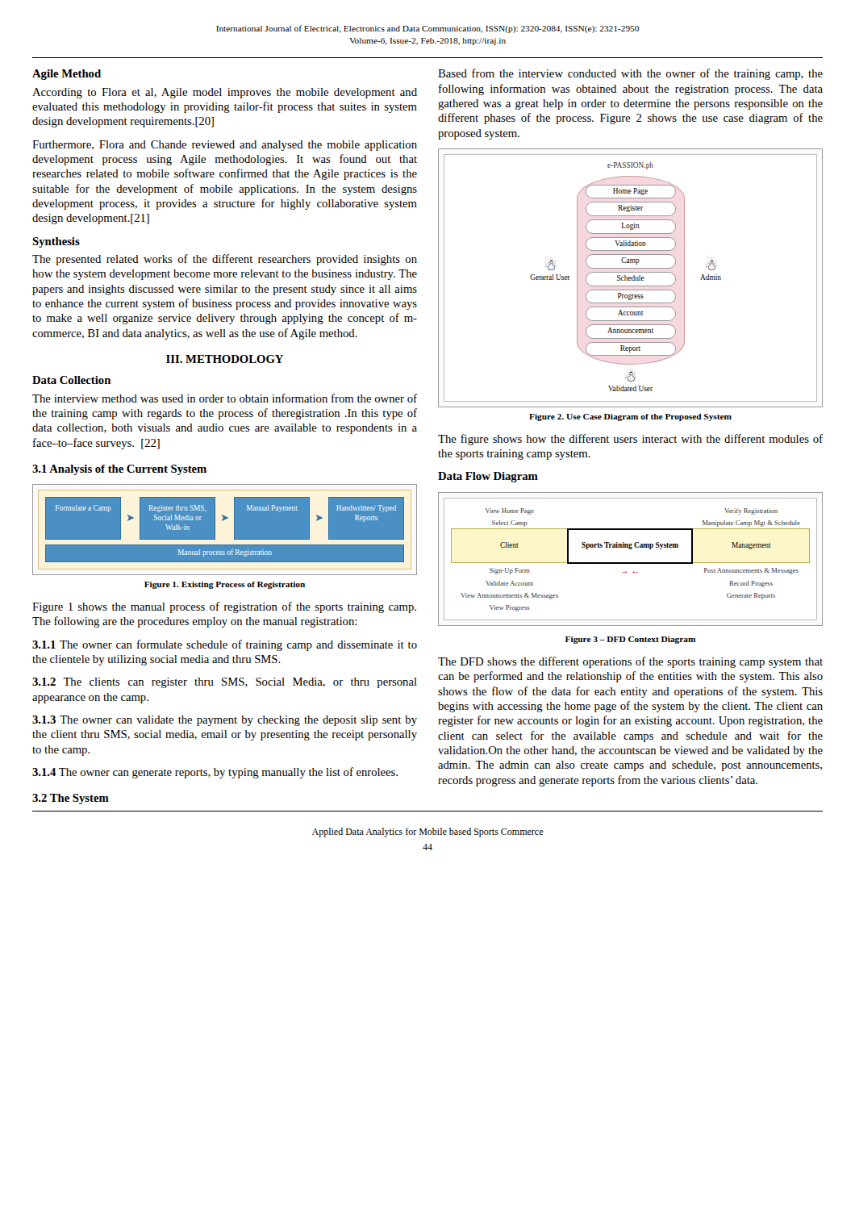International Journal of Electrical, Electronics and Data Communication, ISSN(p): 2320-2084, ISSN(e): 2321-2950
Volume-6, Issue-2, Feb.-2018, http://iraj.in
Agile Method
According to Flora et al, Agile model improves the mobile development and evaluated this methodology in providing tailor-fit process that suites in system design development requirements.[20]
Furthermore, Flora and Chande reviewed and analysed the mobile application development process using Agile methodologies. It was found out that researches related to mobile software confirmed that the Agile practices is the suitable for the development of mobile applications. In the system designs development process, it provides a structure for highly collaborative system design development.[21]
Synthesis
The presented related works of the different researchers provided insights on how the system development become more relevant to the business industry. The papers and insights discussed were similar to the present study since it all aims to enhance the current system of business process and provides innovative ways to make a well organize service delivery through applying the concept of m-commerce, BI and data analytics, as well as the use of Agile method.
III. METHODOLOGY
Data Collection
The interview method was used in order to obtain information from the owner of the training camp with regards to the process of theregistration .In this type of data collection, both visuals and audio cues are available to respondents in a face–to–face surveys. [22]
3.1 Analysis of the Current System
Formulate a Camp
➤
Register thru SMS, Social Media or Walk-in
➤
Manual Payment
➤
Handwritten/ Typed Reports
Manual process of Registration
Figure 1. Existing Process of Registration
Figure 1 shows the manual process of registration of the sports training camp. The following are the procedures employ on the manual registration:
3.1.1 The owner can formulate schedule of training camp and disseminate it to the clientele by utilizing social media and thru SMS.
3.1.2 The clients can register thru SMS, Social Media, or thru personal appearance on the camp.
3.1.3 The owner can validate the payment by checking the deposit slip sent by the client thru SMS, social media, email or by presenting the receipt personally to the camp.
3.1.4 The owner can generate reports, by typing manually the list of enrolees.
3.2 The System
Based from the interview conducted with the owner of the training camp, the following information was obtained about the registration process. The data gathered was a great help in order to determine the persons responsible on the different phases of the process. Figure 2 shows the use case diagram of the proposed system.
e-PASSION.ph
☃
General User
Home Page
Register
Login
Validation
Camp
Schedule
Progress
Account
Announcement
Report
☃
Admin
☃
Validated User
Figure 2. Use Case Diagram of the Proposed System
The figure shows how the different users interact with the different modules of the sports training camp system.
Data Flow Diagram
| View Home Page | | Verify Registration |
| Select Camp | | Manipulate Camp Mgt & Schedule |
| Client | Sports Training Camp System | Management |
| Sign-Up Form | → ← | Post Announcements & Messages |
| Validate Account | | Record Progess |
| View Announcements & Messages | | Generate Reports |
| View Progress | | |
Figure 3 – DFD Context Diagram
The DFD shows the different operations of the sports training camp system that can be performed and the relationship of the entities with the system. This also shows the flow of the data for each entity and operations of the system. This begins with accessing the home page of the system by the client. The client can register for new accounts or login for an existing account. Upon registration, the client can select for the available camps and schedule and wait for the validation.On the other hand, the accountscan be viewed and be validated by the admin. The admin can also create camps and schedule, post announcements, records progress and generate reports from the various clients’ data.
Applied Data Analytics for Mobile based Sports Commerce
44